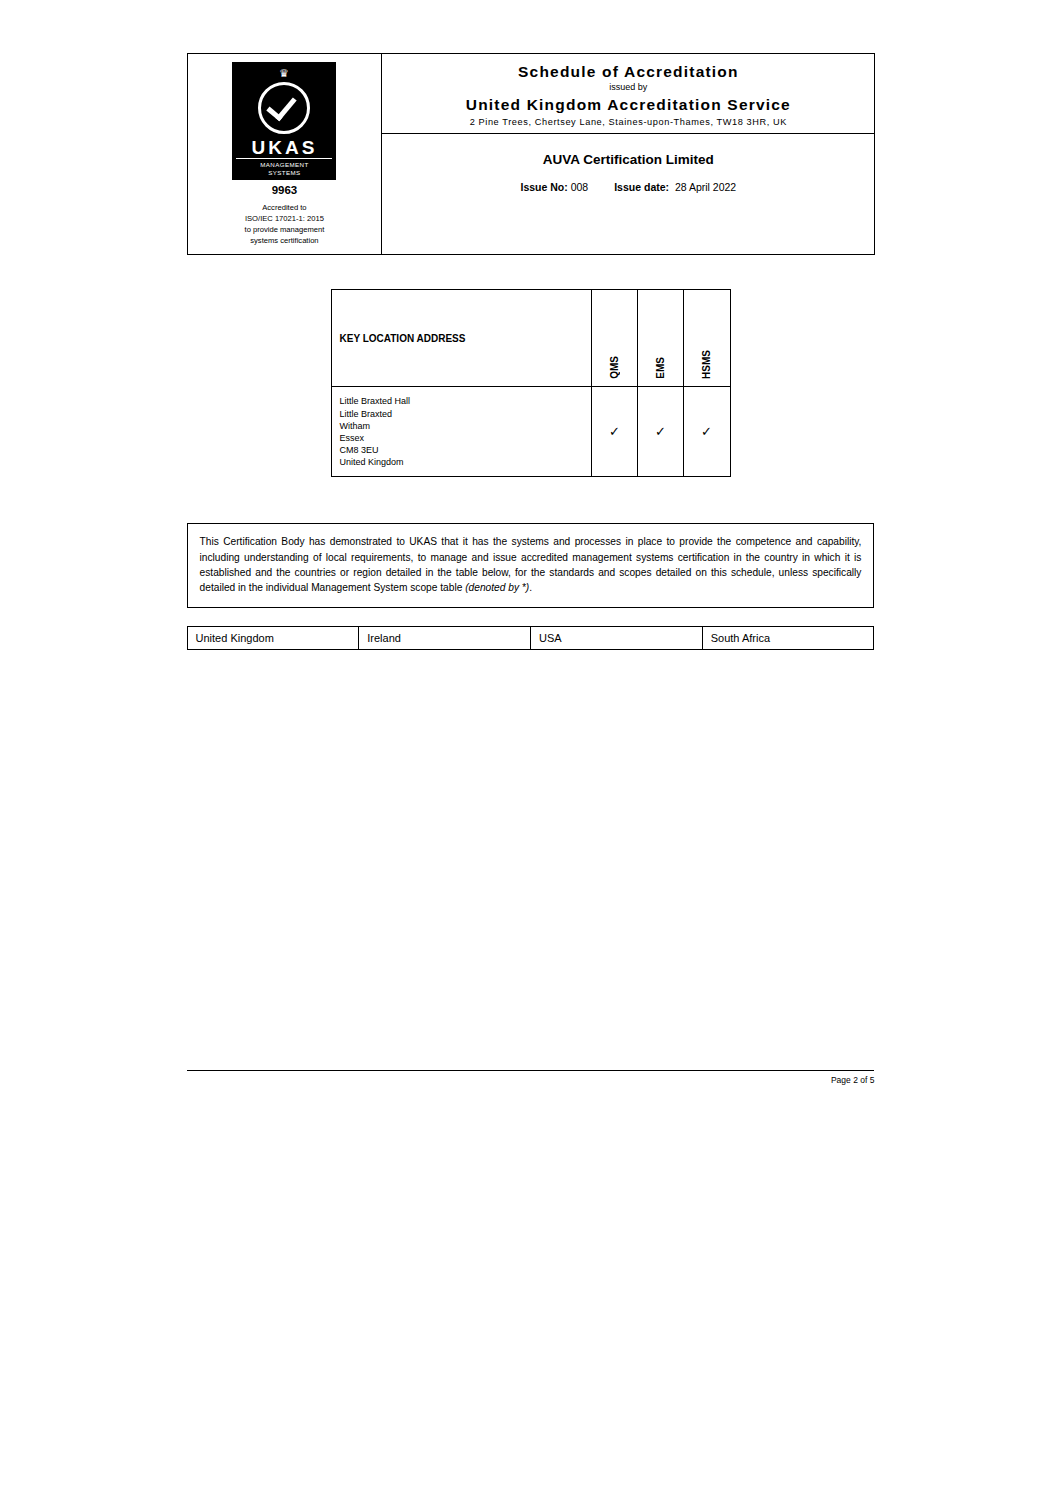♛
UKAS
MANAGEMENT
SYSTEMS
9963
Accredited to
ISO/IEC 17021-1: 2015
to provide management
systems certification
Schedule of Accreditation
issued by
United Kingdom Accreditation Service
2 Pine Trees, Chertsey Lane, Staines-upon-Thames, TW18 3HR, UK
AUVA Certification Limited
Issue No: 008 Issue date: 28 April 2022
| KEY LOCATION ADDRESS | QMS | EMS | HSMS |
| --- | --- | --- | --- |
| Little Braxted Hall Little Braxted Witham Essex CM8 3EU United Kingdom | ✓ | ✓ | ✓ |
This Certification Body has demonstrated to UKAS that it has the systems and processes in place to provide the competence and capability, including understanding of local requirements, to manage and issue accredited management systems certification in the country in which it is established and the countries or region detailed in the table below, for the standards and scopes detailed on this schedule, unless specifically detailed in the individual Management System scope table (denoted by *).
| United Kingdom | Ireland | USA | South Africa |
Page 2 of 5